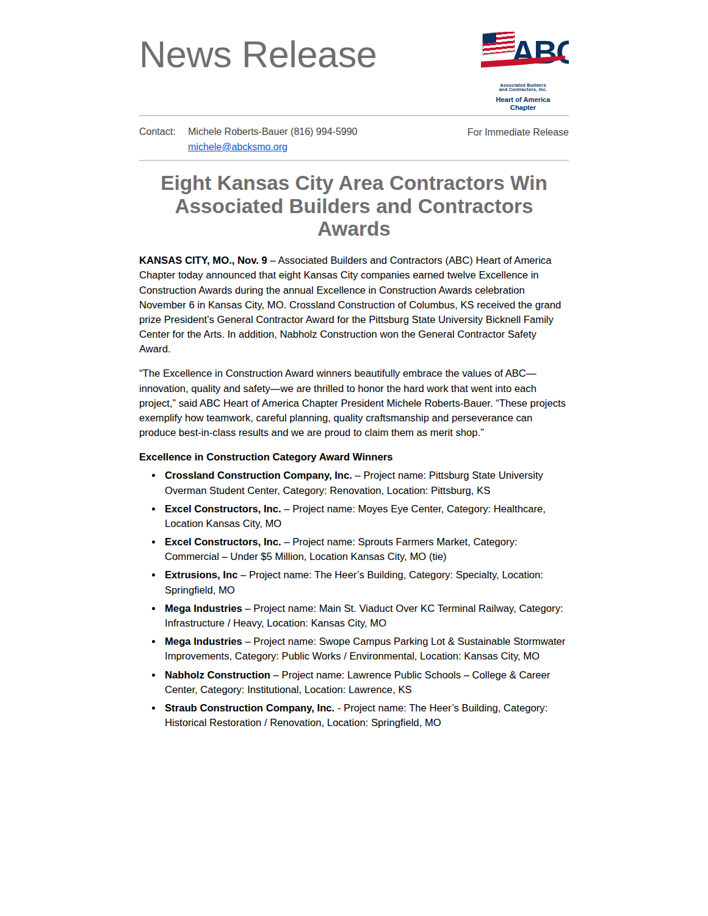News Release
ABC
Associated Builders
and Contractors, Inc.
Heart of America
Chapter
Contact: Michele Roberts-Bauer (816) 994-5990 michele@abcksmo.org
For Immediate Release
Eight Kansas City Area Contractors Win
Associated Builders and Contractors Awards
KANSAS CITY, MO., Nov. 9 – Associated Builders and Contractors (ABC) Heart of America Chapter today announced that eight Kansas City companies earned twelve Excellence in Construction Awards during the annual Excellence in Construction Awards celebration November 6 in Kansas City, MO. Crossland Construction of Columbus, KS received the grand prize President’s General Contractor Award for the Pittsburg State University Bicknell Family Center for the Arts. In addition, Nabholz Construction won the General Contractor Safety Award.
“The Excellence in Construction Award winners beautifully embrace the values of ABC—innovation, quality and safety—we are thrilled to honor the hard work that went into each project,” said ABC Heart of America Chapter President Michele Roberts-Bauer. “These projects exemplify how teamwork, careful planning, quality craftsmanship and perseverance can produce best-in-class results and we are proud to claim them as merit shop.”
Excellence in Construction Category Award Winners
Crossland Construction Company, Inc. – Project name: Pittsburg State University Overman Student Center, Category: Renovation, Location: Pittsburg, KS
Excel Constructors, Inc. – Project name: Moyes Eye Center, Category: Healthcare, Location Kansas City, MO
Excel Constructors, Inc. – Project name: Sprouts Farmers Market, Category: Commercial – Under $5 Million, Location Kansas City, MO (tie)
Extrusions, Inc – Project name: The Heer’s Building, Category: Specialty, Location: Springfield, MO
Mega Industries – Project name: Main St. Viaduct Over KC Terminal Railway, Category: Infrastructure / Heavy, Location: Kansas City, MO
Mega Industries – Project name: Swope Campus Parking Lot & Sustainable Stormwater Improvements, Category: Public Works / Environmental, Location: Kansas City, MO
Nabholz Construction – Project name: Lawrence Public Schools – College & Career Center, Category: Institutional, Location: Lawrence, KS
Straub Construction Company, Inc. - Project name: The Heer’s Building, Category: Historical Restoration / Renovation, Location: Springfield, MO